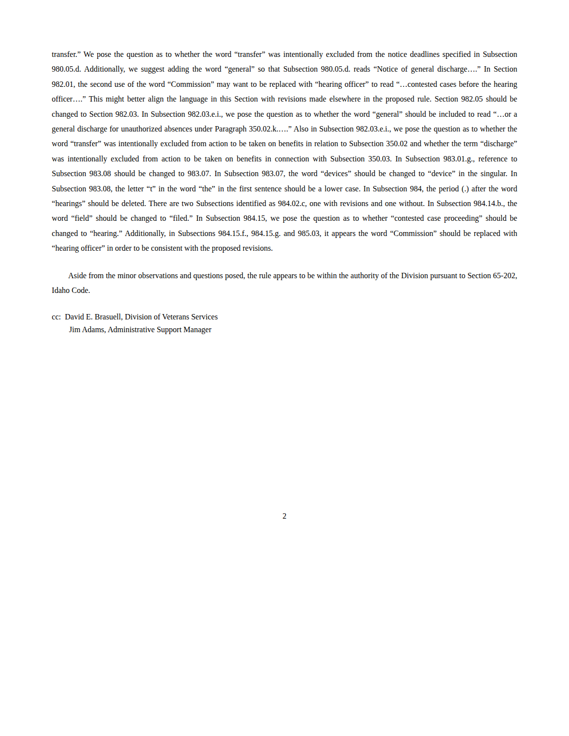transfer.” We pose the question as to whether the word “transfer” was intentionally excluded from the notice deadlines specified in Subsection 980.05.d. Additionally, we suggest adding the word “general” so that Subsection 980.05.d. reads “Notice of general discharge….” In Section 982.01, the second use of the word “Commission” may want to be replaced with “hearing officer” to read “…contested cases before the hearing officer….” This might better align the language in this Section with revisions made elsewhere in the proposed rule. Section 982.05 should be changed to Section 982.03. In Subsection 982.03.e.i., we pose the question as to whether the word “general” should be included to read “…or a general discharge for unauthorized absences under Paragraph 350.02.k.….” Also in Subsection 982.03.e.i., we pose the question as to whether the word “transfer” was intentionally excluded from action to be taken on benefits in relation to Subsection 350.02 and whether the term “discharge” was intentionally excluded from action to be taken on benefits in connection with Subsection 350.03. In Subsection 983.01.g., reference to Subsection 983.08 should be changed to 983.07. In Subsection 983.07, the word “devices” should be changed to “device” in the singular. In Subsection 983.08, the letter “t” in the word “the” in the first sentence should be a lower case. In Subsection 984, the period (.) after the word “hearings” should be deleted. There are two Subsections identified as 984.02.c, one with revisions and one without. In Subsection 984.14.b., the word “field” should be changed to “filed.” In Subsection 984.15, we pose the question as to whether “contested case proceeding” should be changed to “hearing.” Additionally, in Subsections 984.15.f., 984.15.g. and 985.03, it appears the word “Commission” should be replaced with “hearing officer” in order to be consistent with the proposed revisions.
Aside from the minor observations and questions posed, the rule appears to be within the authority of the Division pursuant to Section 65-202, Idaho Code.
cc: David E. Brasuell, Division of Veterans Services Jim Adams, Administrative Support Manager
2